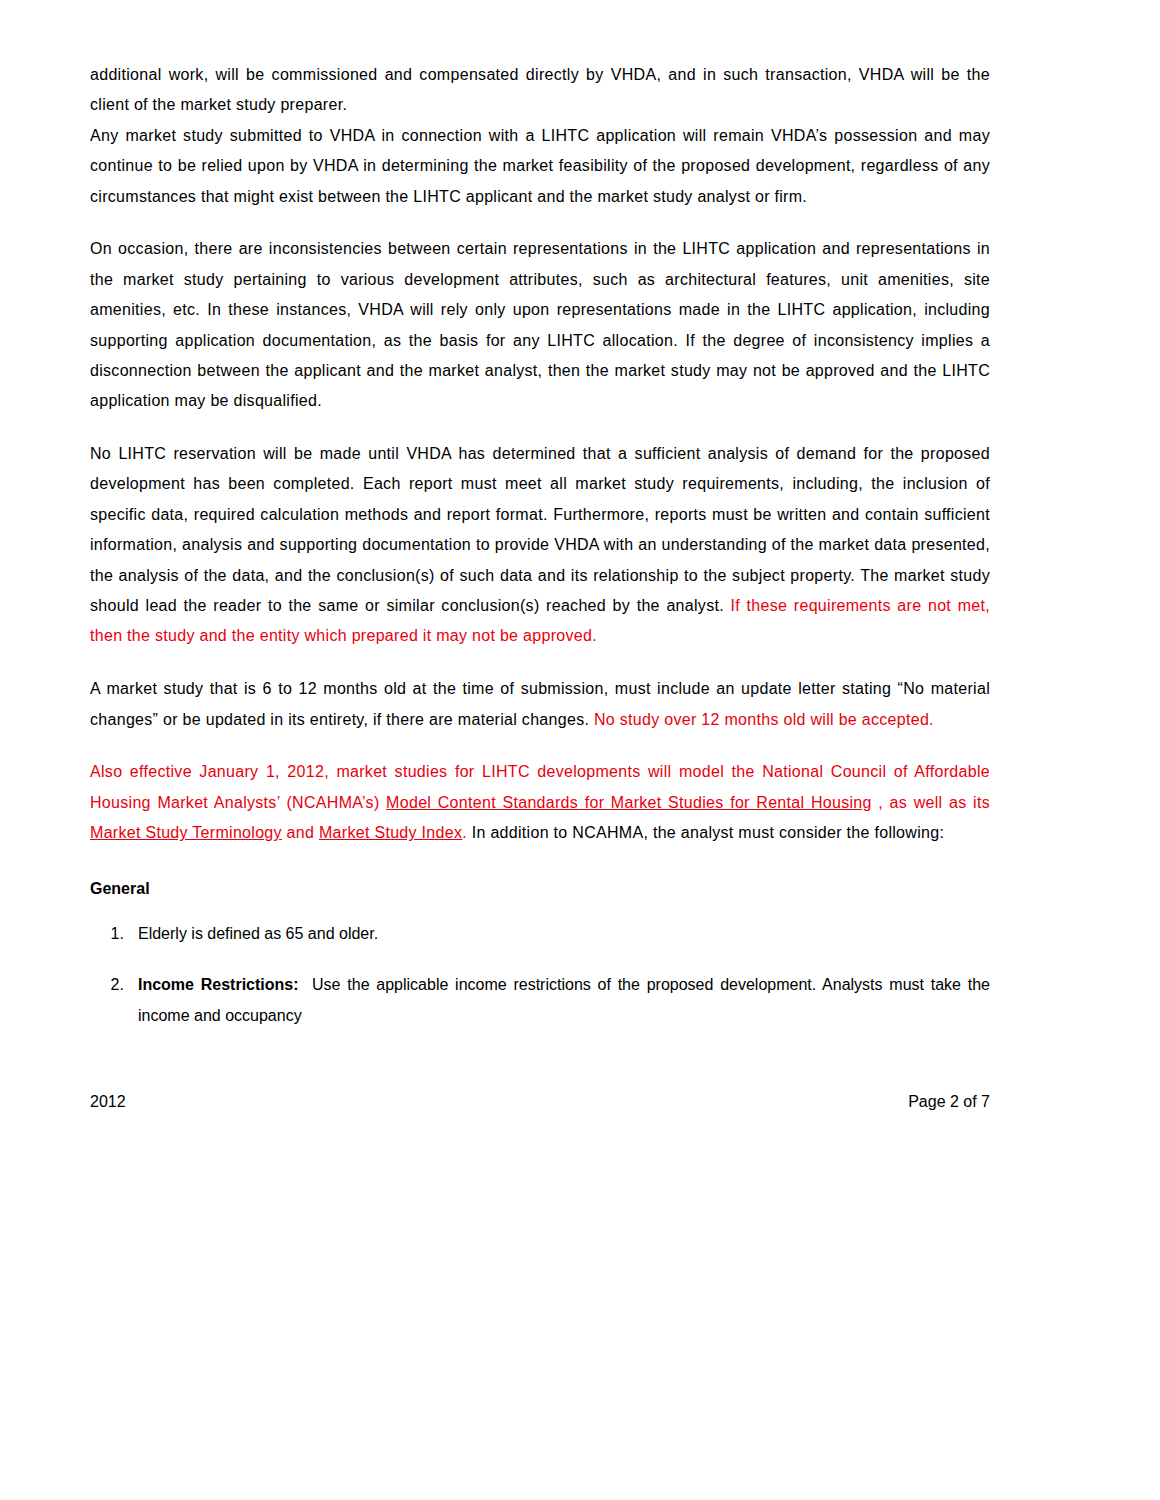additional work, will be commissioned and compensated directly by VHDA, and in such transaction, VHDA will be the client of the market study preparer.
Any market study submitted to VHDA in connection with a LIHTC application will remain VHDA’s possession and may continue to be relied upon by VHDA in determining the market feasibility of the proposed development, regardless of any circumstances that might exist between the LIHTC applicant and the market study analyst or firm.
On occasion, there are inconsistencies between certain representations in the LIHTC application and representations in the market study pertaining to various development attributes, such as architectural features, unit amenities, site amenities, etc. In these instances, VHDA will rely only upon representations made in the LIHTC application, including supporting application documentation, as the basis for any LIHTC allocation. If the degree of inconsistency implies a disconnection between the applicant and the market analyst, then the market study may not be approved and the LIHTC application may be disqualified.
No LIHTC reservation will be made until VHDA has determined that a sufficient analysis of demand for the proposed development has been completed. Each report must meet all market study requirements, including, the inclusion of specific data, required calculation methods and report format. Furthermore, reports must be written and contain sufficient information, analysis and supporting documentation to provide VHDA with an understanding of the market data presented, the analysis of the data, and the conclusion(s) of such data and its relationship to the subject property. The market study should lead the reader to the same or similar conclusion(s) reached by the analyst. If these requirements are not met, then the study and the entity which prepared it may not be approved.
A market study that is 6 to 12 months old at the time of submission, must include an update letter stating “No material changes” or be updated in its entirety, if there are material changes. No study over 12 months old will be accepted.
Also effective January 1, 2012, market studies for LIHTC developments will model the National Council of Affordable Housing Market Analysts’ (NCAHMA’s) Model Content Standards for Market Studies for Rental Housing , as well as its Market Study Terminology and Market Study Index. In addition to NCAHMA, the analyst must consider the following:
General
Elderly is defined as 65 and older.
Income Restrictions: Use the applicable income restrictions of the proposed development. Analysts must take the income and occupancy
2012 Page 2 of 7